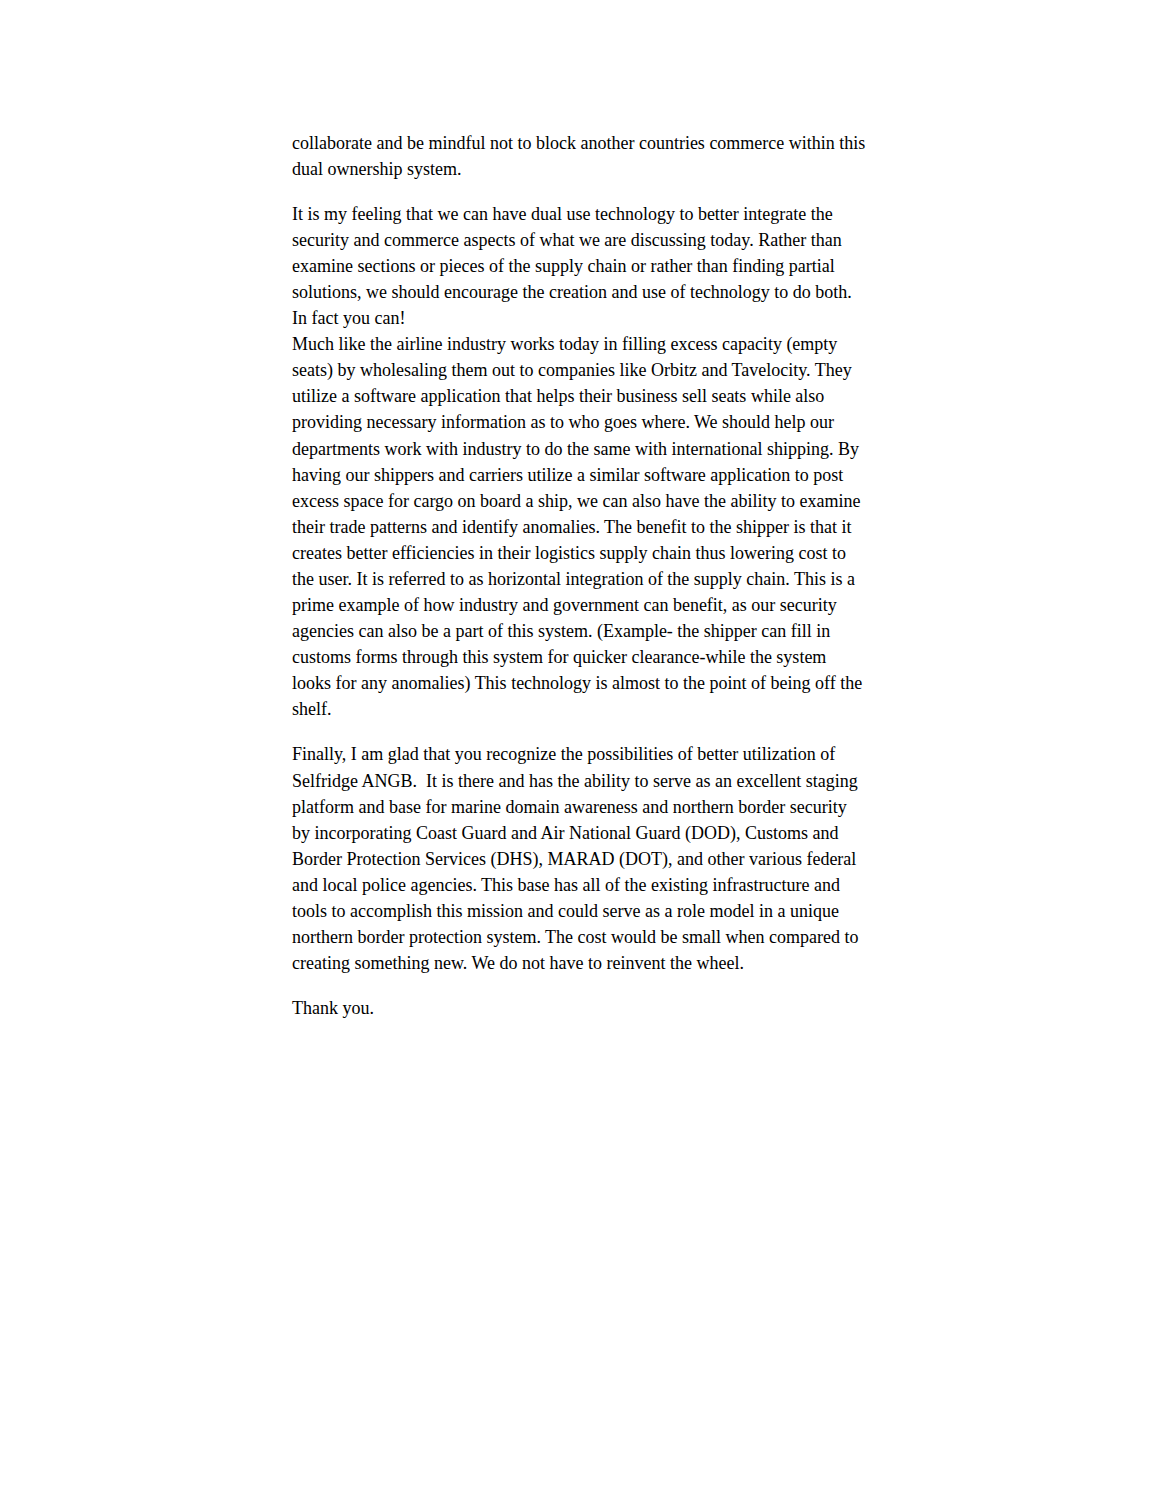collaborate and be mindful not to block another countries commerce within this dual ownership system.
It is my feeling that we can have dual use technology to better integrate the security and commerce aspects of what we are discussing today. Rather than examine sections or pieces of the supply chain or rather than finding partial solutions, we should encourage the creation and use of technology to do both. In fact you can!
Much like the airline industry works today in filling excess capacity (empty seats) by wholesaling them out to companies like Orbitz and Tavelocity. They utilize a software application that helps their business sell seats while also providing necessary information as to who goes where. We should help our departments work with industry to do the same with international shipping. By having our shippers and carriers utilize a similar software application to post excess space for cargo on board a ship, we can also have the ability to examine their trade patterns and identify anomalies. The benefit to the shipper is that it creates better efficiencies in their logistics supply chain thus lowering cost to the user. It is referred to as horizontal integration of the supply chain. This is a prime example of how industry and government can benefit, as our security agencies can also be a part of this system. (Example- the shipper can fill in customs forms through this system for quicker clearance-while the system looks for any anomalies) This technology is almost to the point of being off the shelf.
Finally, I am glad that you recognize the possibilities of better utilization of Selfridge ANGB. It is there and has the ability to serve as an excellent staging platform and base for marine domain awareness and northern border security by incorporating Coast Guard and Air National Guard (DOD), Customs and Border Protection Services (DHS), MARAD (DOT), and other various federal and local police agencies. This base has all of the existing infrastructure and tools to accomplish this mission and could serve as a role model in a unique northern border protection system. The cost would be small when compared to creating something new. We do not have to reinvent the wheel.
Thank you.